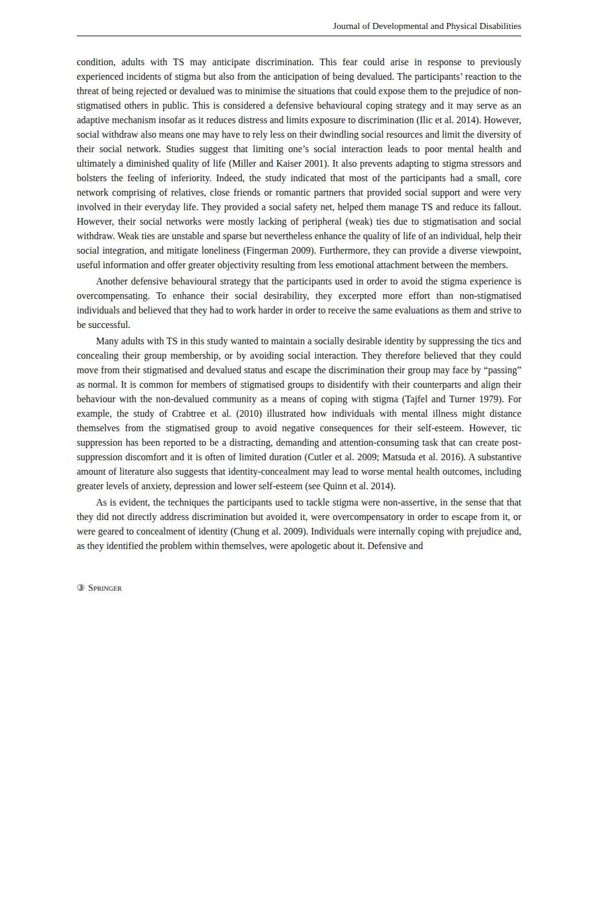Journal of Developmental and Physical Disabilities
condition, adults with TS may anticipate discrimination. This fear could arise in response to previously experienced incidents of stigma but also from the anticipation of being devalued. The participants’ reaction to the threat of being rejected or devalued was to minimise the situations that could expose them to the prejudice of non-stigmatised others in public. This is considered a defensive behavioural coping strategy and it may serve as an adaptive mechanism insofar as it reduces distress and limits exposure to discrimination (Ilic et al. 2014). However, social withdraw also means one may have to rely less on their dwindling social resources and limit the diversity of their social network. Studies suggest that limiting one’s social interaction leads to poor mental health and ultimately a diminished quality of life (Miller and Kaiser 2001). It also prevents adapting to stigma stressors and bolsters the feeling of inferiority. Indeed, the study indicated that most of the participants had a small, core network comprising of relatives, close friends or romantic partners that provided social support and were very involved in their everyday life. They provided a social safety net, helped them manage TS and reduce its fallout. However, their social networks were mostly lacking of peripheral (weak) ties due to stigmatisation and social withdraw. Weak ties are unstable and sparse but nevertheless enhance the quality of life of an individual, help their social integration, and mitigate loneliness (Fingerman 2009). Furthermore, they can provide a diverse viewpoint, useful information and offer greater objectivity resulting from less emotional attachment between the members.
Another defensive behavioural strategy that the participants used in order to avoid the stigma experience is overcompensating. To enhance their social desirability, they excerpted more effort than non-stigmatised individuals and believed that they had to work harder in order to receive the same evaluations as them and strive to be successful.
Many adults with TS in this study wanted to maintain a socially desirable identity by suppressing the tics and concealing their group membership, or by avoiding social interaction. They therefore believed that they could move from their stigmatised and devalued status and escape the discrimination their group may face by “passing” as normal. It is common for members of stigmatised groups to disidentify with their counterparts and align their behaviour with the non-devalued community as a means of coping with stigma (Tajfel and Turner 1979). For example, the study of Crabtree et al. (2010) illustrated how individuals with mental illness might distance themselves from the stigmatised group to avoid negative consequences for their self-esteem. However, tic suppression has been reported to be a distracting, demanding and attention-consuming task that can create post-suppression discomfort and it is often of limited duration (Cutler et al. 2009; Matsuda et al. 2016). A substantive amount of literature also suggests that identity-concealment may lead to worse mental health outcomes, including greater levels of anxiety, depression and lower self-esteem (see Quinn et al. 2014).
As is evident, the techniques the participants used to tackle stigma were non-assertive, in the sense that that they did not directly address discrimination but avoided it, were overcompensatory in order to escape from it, or were geared to concealment of identity (Chung et al. 2009). Individuals were internally coping with prejudice and, as they identified the problem within themselves, were apologetic about it. Defensive and
③ Springer